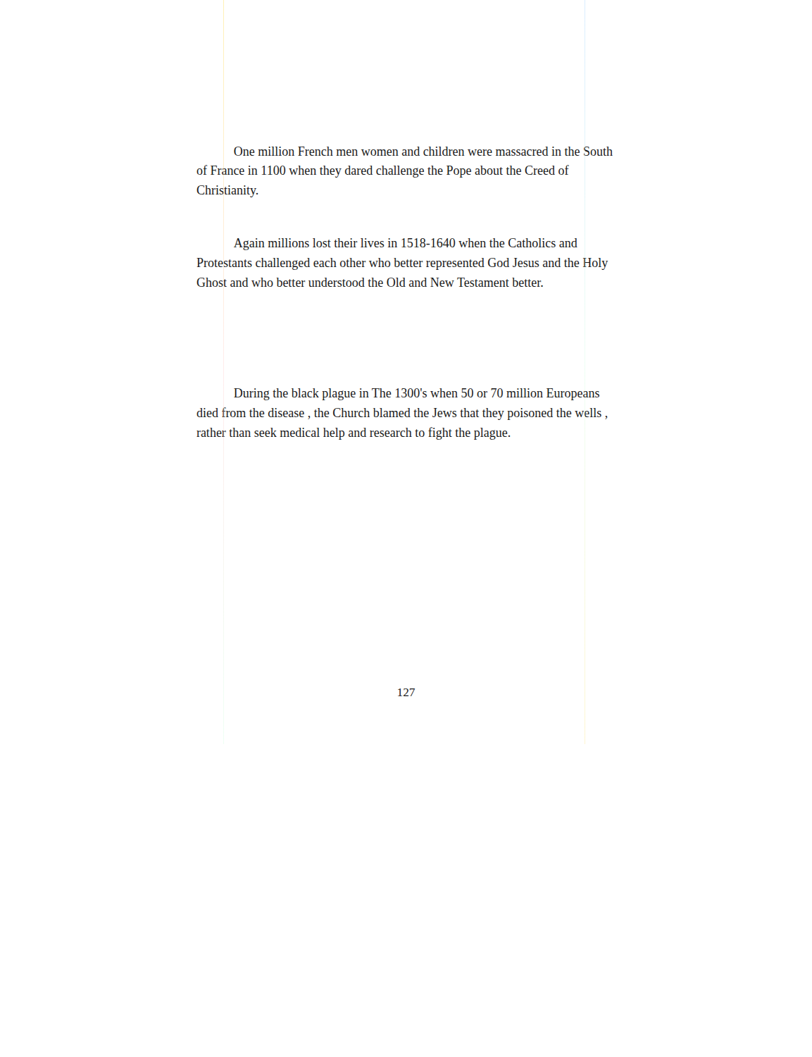One million French men women and children were massacred in the South of France in 1100 when they dared challenge the Pope about the Creed of Christianity.
Again millions lost their lives in 1518-1640 when the Catholics and Protestants challenged each other who better represented God Jesus and the Holy Ghost and who better understood the Old and New Testament better.
During the black plague in The 1300's when 50 or 70 million Europeans died from the disease , the Church blamed the Jews that they poisoned the wells , rather than seek medical help and research to fight the plague.
127